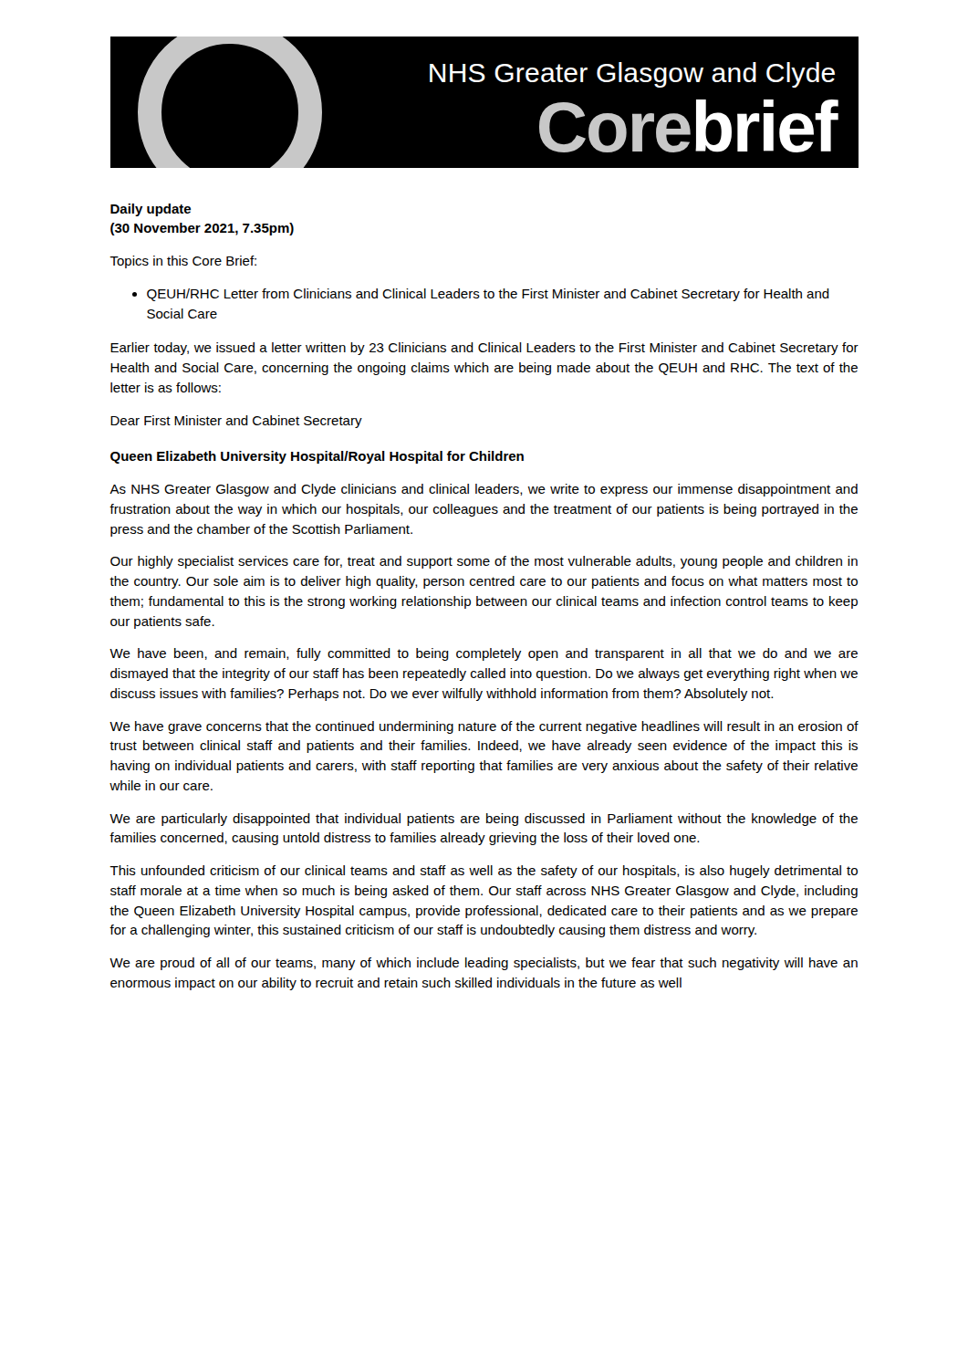NHS Greater Glasgow and Clyde
Core brief
Daily update (30 November 2021, 7.35pm)
Topics in this Core Brief:
QEUH/RHC Letter from Clinicians and Clinical Leaders to the First Minister and Cabinet Secretary for Health and Social Care
Earlier today, we issued a letter written by 23 Clinicians and Clinical Leaders to the First Minister and Cabinet Secretary for Health and Social Care, concerning the ongoing claims which are being made about the QEUH and RHC. The text of the letter is as follows:
Dear First Minister and Cabinet Secretary
Queen Elizabeth University Hospital/Royal Hospital for Children
As NHS Greater Glasgow and Clyde clinicians and clinical leaders, we write to express our immense disappointment and frustration about the way in which our hospitals, our colleagues and the treatment of our patients is being portrayed in the press and the chamber of the Scottish Parliament.
Our highly specialist services care for, treat and support some of the most vulnerable adults, young people and children in the country. Our sole aim is to deliver high quality, person centred care to our patients and focus on what matters most to them; fundamental to this is the strong working relationship between our clinical teams and infection control teams to keep our patients safe.
We have been, and remain, fully committed to being completely open and transparent in all that we do and we are dismayed that the integrity of our staff has been repeatedly called into question. Do we always get everything right when we discuss issues with families? Perhaps not. Do we ever wilfully withhold information from them? Absolutely not.
We have grave concerns that the continued undermining nature of the current negative headlines will result in an erosion of trust between clinical staff and patients and their families. Indeed, we have already seen evidence of the impact this is having on individual patients and carers, with staff reporting that families are very anxious about the safety of their relative while in our care.
We are particularly disappointed that individual patients are being discussed in Parliament without the knowledge of the families concerned, causing untold distress to families already grieving the loss of their loved one.
This unfounded criticism of our clinical teams and staff as well as the safety of our hospitals, is also hugely detrimental to staff morale at a time when so much is being asked of them. Our staff across NHS Greater Glasgow and Clyde, including the Queen Elizabeth University Hospital campus, provide professional, dedicated care to their patients and as we prepare for a challenging winter, this sustained criticism of our staff is undoubtedly causing them distress and worry.
We are proud of all of our teams, many of which include leading specialists, but we fear that such negativity will have an enormous impact on our ability to recruit and retain such skilled individuals in the future as well